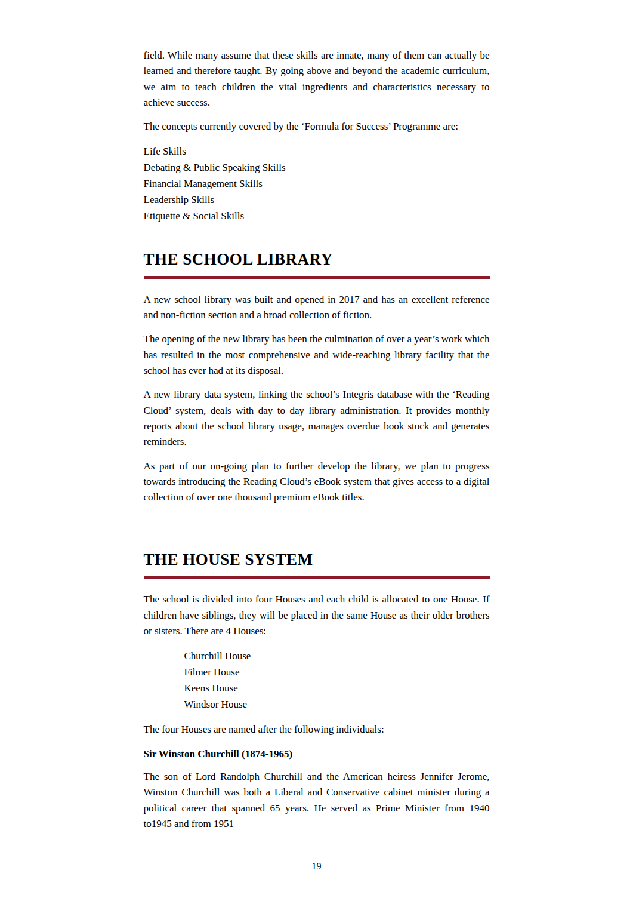field. While many assume that these skills are innate, many of them can actually be learned and therefore taught. By going above and beyond the academic curriculum, we aim to teach children the vital ingredients and characteristics necessary to achieve success.
The concepts currently covered by the ‘Formula for Success’ Programme are:
Life Skills
Debating & Public Speaking Skills
Financial Management Skills
Leadership Skills
Etiquette & Social Skills
THE SCHOOL LIBRARY
A new school library was built and opened in 2017 and has an excellent reference and non-fiction section and a broad collection of fiction.
The opening of the new library has been the culmination of over a year’s work which has resulted in the most comprehensive and wide-reaching library facility that the school has ever had at its disposal.
A new library data system, linking the school’s Integris database with the ‘Reading Cloud’ system, deals with day to day library administration. It provides monthly reports about the school library usage, manages overdue book stock and generates reminders.
As part of our on-going plan to further develop the library, we plan to progress towards introducing the Reading Cloud’s eBook system that gives access to a digital collection of over one thousand premium eBook titles.
THE HOUSE SYSTEM
The school is divided into four Houses and each child is allocated to one House. If children have siblings, they will be placed in the same House as their older brothers or sisters. There are 4 Houses:
Churchill House
Filmer House
Keens House
Windsor House
The four Houses are named after the following individuals:
Sir Winston Churchill (1874-1965)
The son of Lord Randolph Churchill and the American heiress Jennifer Jerome, Winston Churchill was both a Liberal and Conservative cabinet minister during a political career that spanned 65 years. He served as Prime Minister from 1940 to1945 and from 1951
19